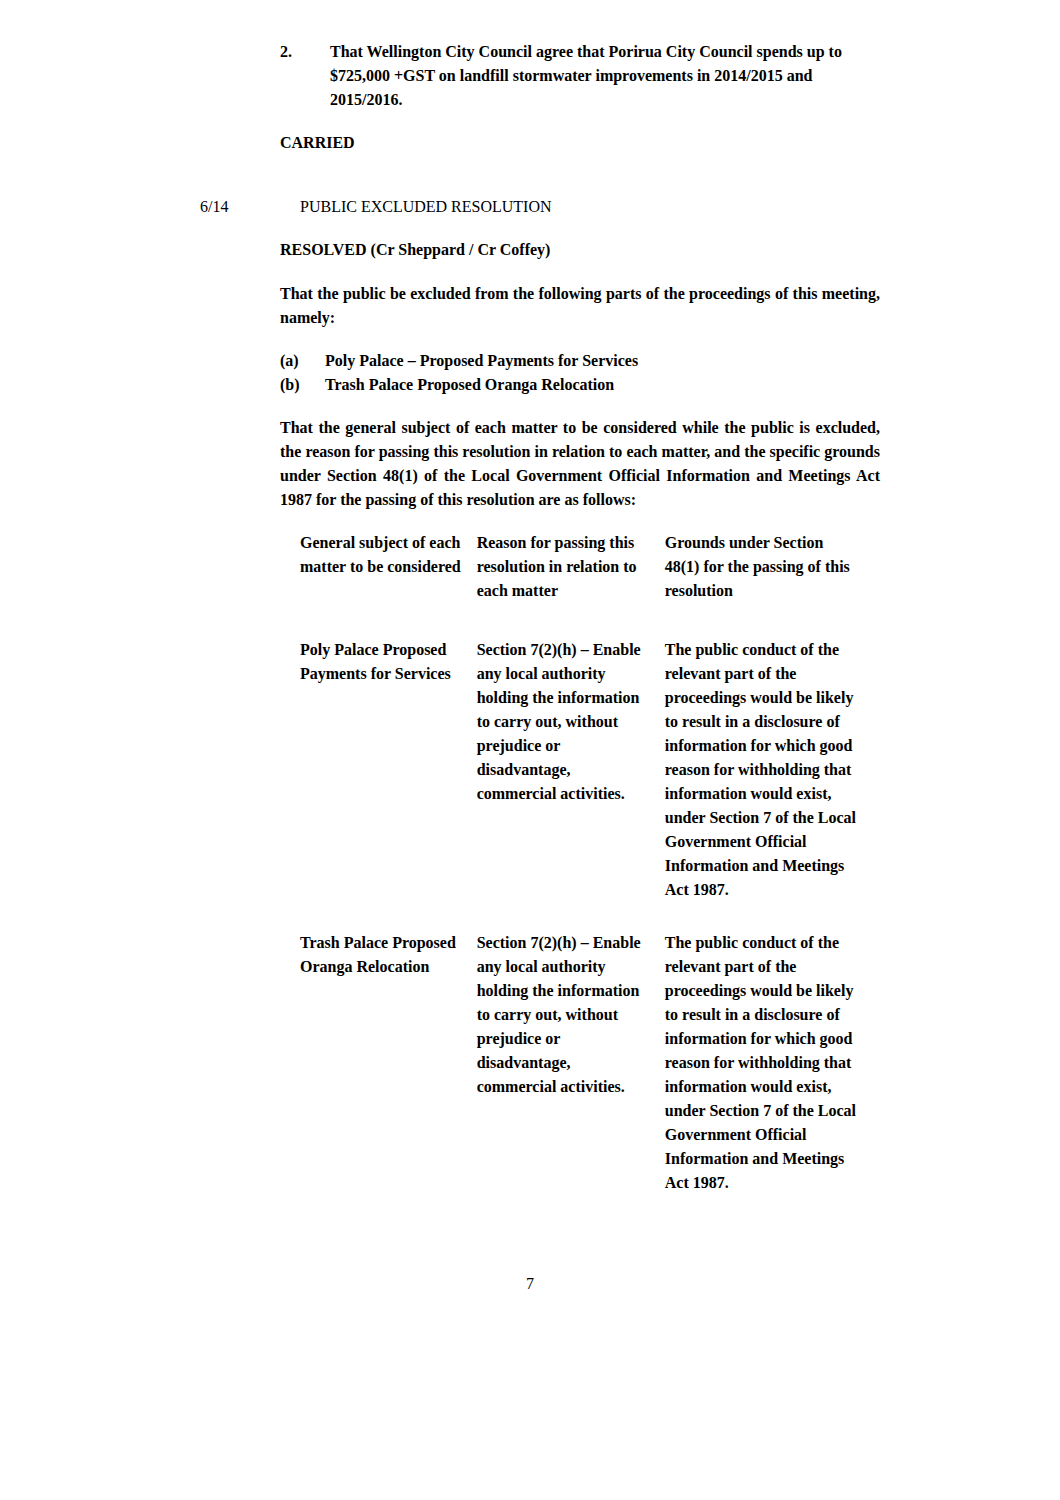2.
That Wellington City Council agree that Porirua City Council spends up to $725,000 +GST on landfill stormwater improvements in 2014/2015 and 2015/2016.
CARRIED
6/14
PUBLIC EXCLUDED RESOLUTION
RESOLVED (Cr Sheppard / Cr Coffey)
That the public be excluded from the following parts of the proceedings of this meeting, namely:
(a) Poly Palace – Proposed Payments for Services
(b) Trash Palace Proposed Oranga Relocation
That the general subject of each matter to be considered while the public is excluded, the reason for passing this resolution in relation to each matter, and the specific grounds under Section 48(1) of the Local Government Official Information and Meetings Act 1987 for the passing of this resolution are as follows:
| General subject of each matter to be considered | Reason for passing this resolution in relation to each matter | Grounds under Section 48(1) for the passing of this resolution |
| --- | --- | --- |
| Poly Palace Proposed Payments for Services | Section 7(2)(h) – Enable any local authority holding the information to carry out, without prejudice or disadvantage, commercial activities. | The public conduct of the relevant part of the proceedings would be likely to result in a disclosure of information for which good reason for withholding that information would exist, under Section 7 of the Local Government Official Information and Meetings Act 1987. |
| Trash Palace Proposed Oranga Relocation | Section 7(2)(h) – Enable any local authority holding the information to carry out, without prejudice or disadvantage, commercial activities. | The public conduct of the relevant part of the proceedings would be likely to result in a disclosure of information for which good reason for withholding that information would exist, under Section 7 of the Local Government Official Information and Meetings Act 1987. |
7